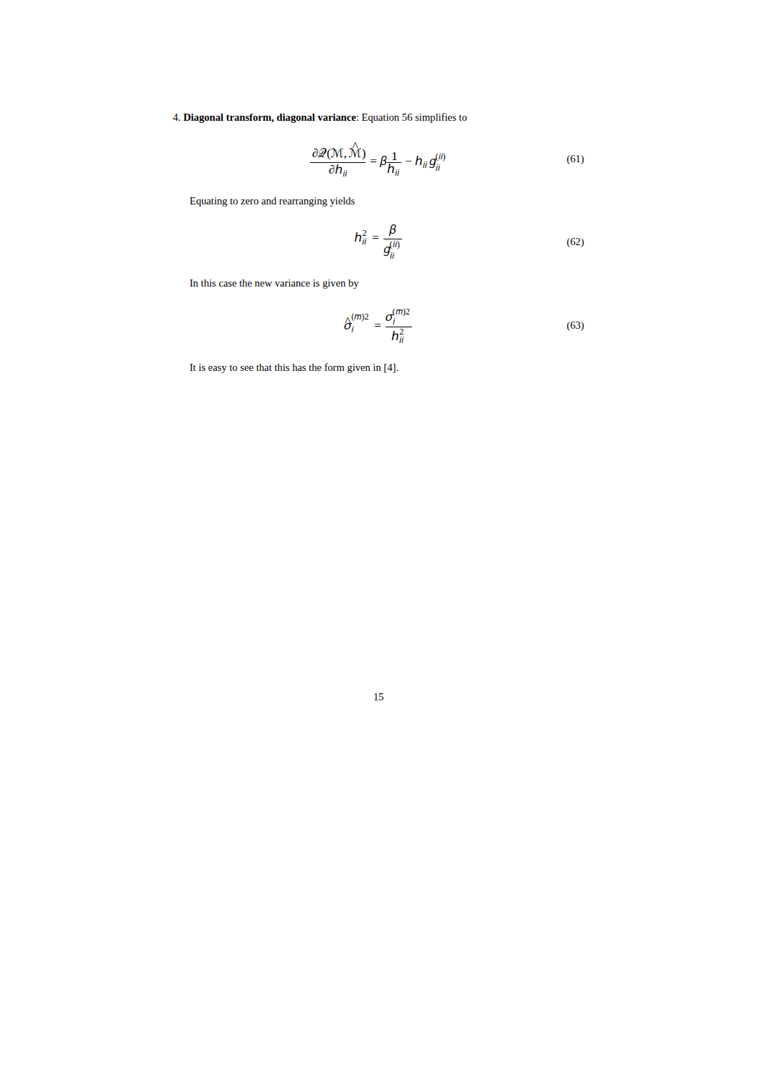4. Diagonal transform, diagonal variance: Equation 56 simplifies to
∂ 𝒬 ( ℳ , ℳ^ ) ∂ hii = β 1 hii − hii g ii (ii)
(61)
Equating to zero and rearranging yields
hii2 = β g ii (ii)
(62)
In this case the new variance is given by
σ^ i (m)2 = σ i (m)2 hii2
(63)
It is easy to see that this has the form given in [4].
15